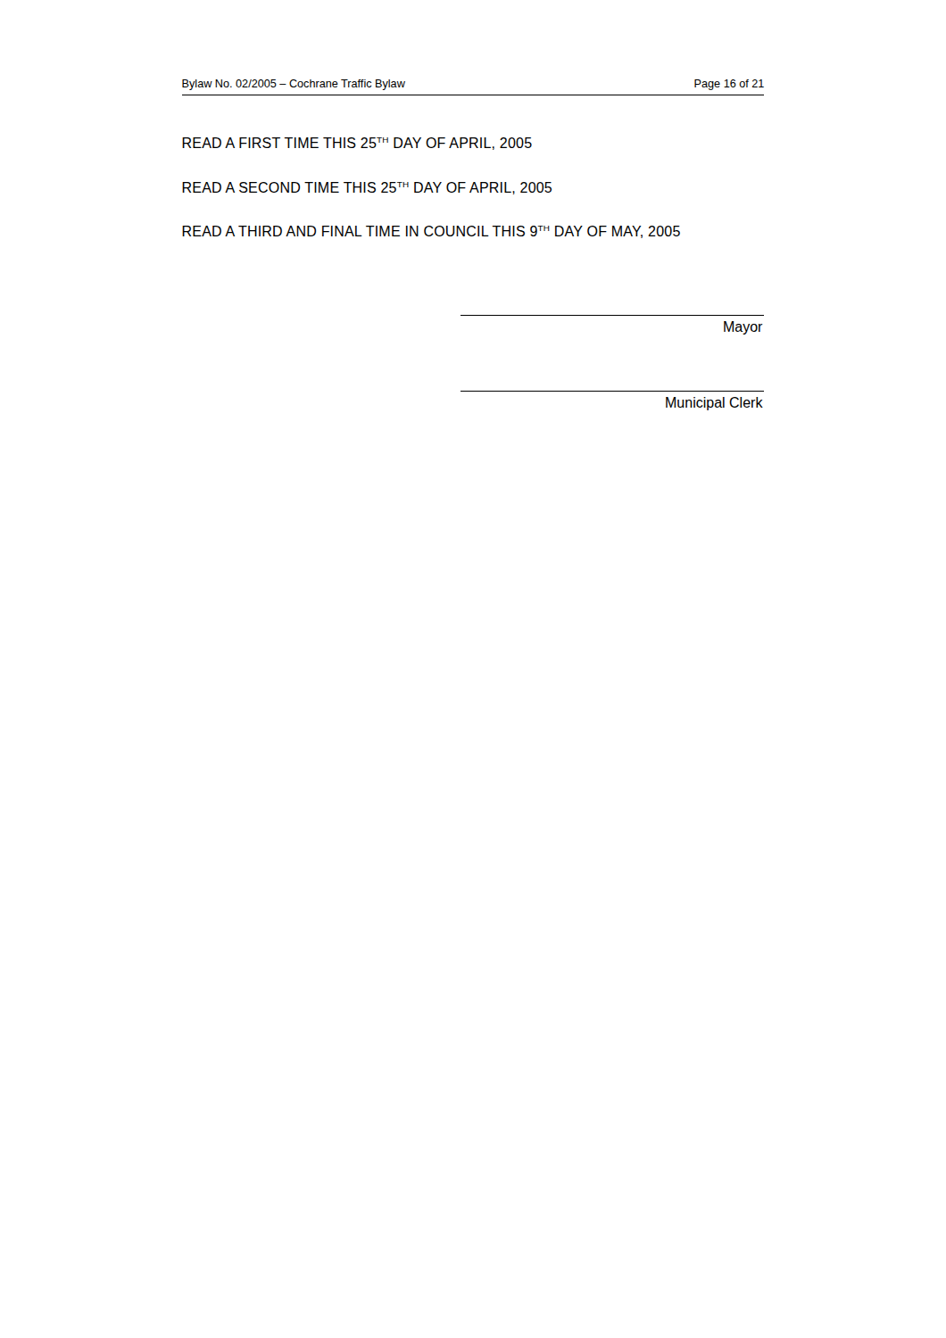Bylaw No. 02/2005 – Cochrane Traffic Bylaw
Page 16 of 21
READ A FIRST TIME THIS 25TH DAY OF APRIL, 2005
READ A SECOND TIME THIS 25TH DAY OF APRIL, 2005
READ A THIRD AND FINAL TIME IN COUNCIL THIS 9TH DAY OF MAY, 2005
Mayor
Municipal Clerk